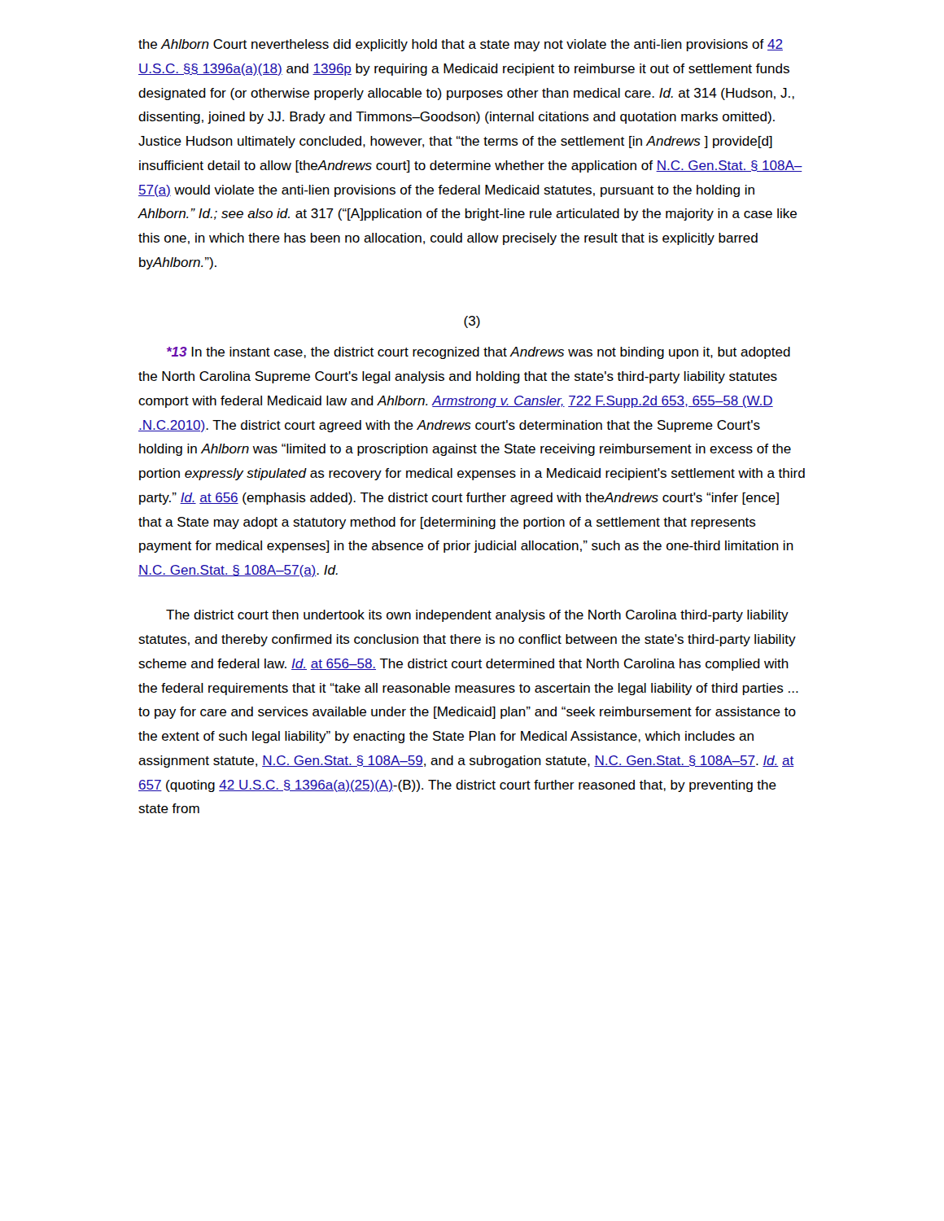the Ahlborn Court nevertheless did explicitly hold that a state may not violate the anti-lien provisions of 42 U.S.C. §§ 1396a(a)(18) and 1396p by requiring a Medicaid recipient to reimburse it out of settlement funds designated for (or otherwise properly allocable to) purposes other than medical care. Id. at 314 (Hudson, J., dissenting, joined by JJ. Brady and Timmons–Goodson) (internal citations and quotation marks omitted). Justice Hudson ultimately concluded, however, that “the terms of the settlement [in Andrews ] provide[d] insufficient detail to allow [theAndrews court] to determine whether the application of N.C. Gen.Stat. § 108A–57(a) would violate the anti-lien provisions of the federal Medicaid statutes, pursuant to the holding in Ahlborn.” Id.; see also id. at 317 (“[A]pplication of the bright-line rule articulated by the majority in a case like this one, in which there has been no allocation, could allow precisely the result that is explicitly barred byAhlborn.”).
(3)
*13 In the instant case, the district court recognized that Andrews was not binding upon it, but adopted the North Carolina Supreme Court's legal analysis and holding that the state's third-party liability statutes comport with federal Medicaid law and Ahlborn. Armstrong v. Cansler, 722 F.Supp.2d 653, 655–58 (W.D .N.C.2010). The district court agreed with the Andrews court's determination that the Supreme Court's holding in Ahlborn was “limited to a proscription against the State receiving reimbursement in excess of the portion expressly stipulated as recovery for medical expenses in a Medicaid recipient's settlement with a third party.” Id. at 656 (emphasis added). The district court further agreed with theAndrews court's “infer [ence] that a State may adopt a statutory method for [determining the portion of a settlement that represents payment for medical expenses] in the absence of prior judicial allocation,” such as the one-third limitation in N.C. Gen.Stat. § 108A–57(a). Id.
The district court then undertook its own independent analysis of the North Carolina third-party liability statutes, and thereby confirmed its conclusion that there is no conflict between the state's third-party liability scheme and federal law. Id. at 656–58. The district court determined that North Carolina has complied with the federal requirements that it “take all reasonable measures to ascertain the legal liability of third parties ... to pay for care and services available under the [Medicaid] plan” and “seek reimbursement for assistance to the extent of such legal liability” by enacting the State Plan for Medical Assistance, which includes an assignment statute, N.C. Gen.Stat. § 108A–59, and a subrogation statute, N.C. Gen.Stat. § 108A–57. Id. at 657 (quoting 42 U.S.C. § 1396a(a)(25)(A)-(B)). The district court further reasoned that, by preventing the state from